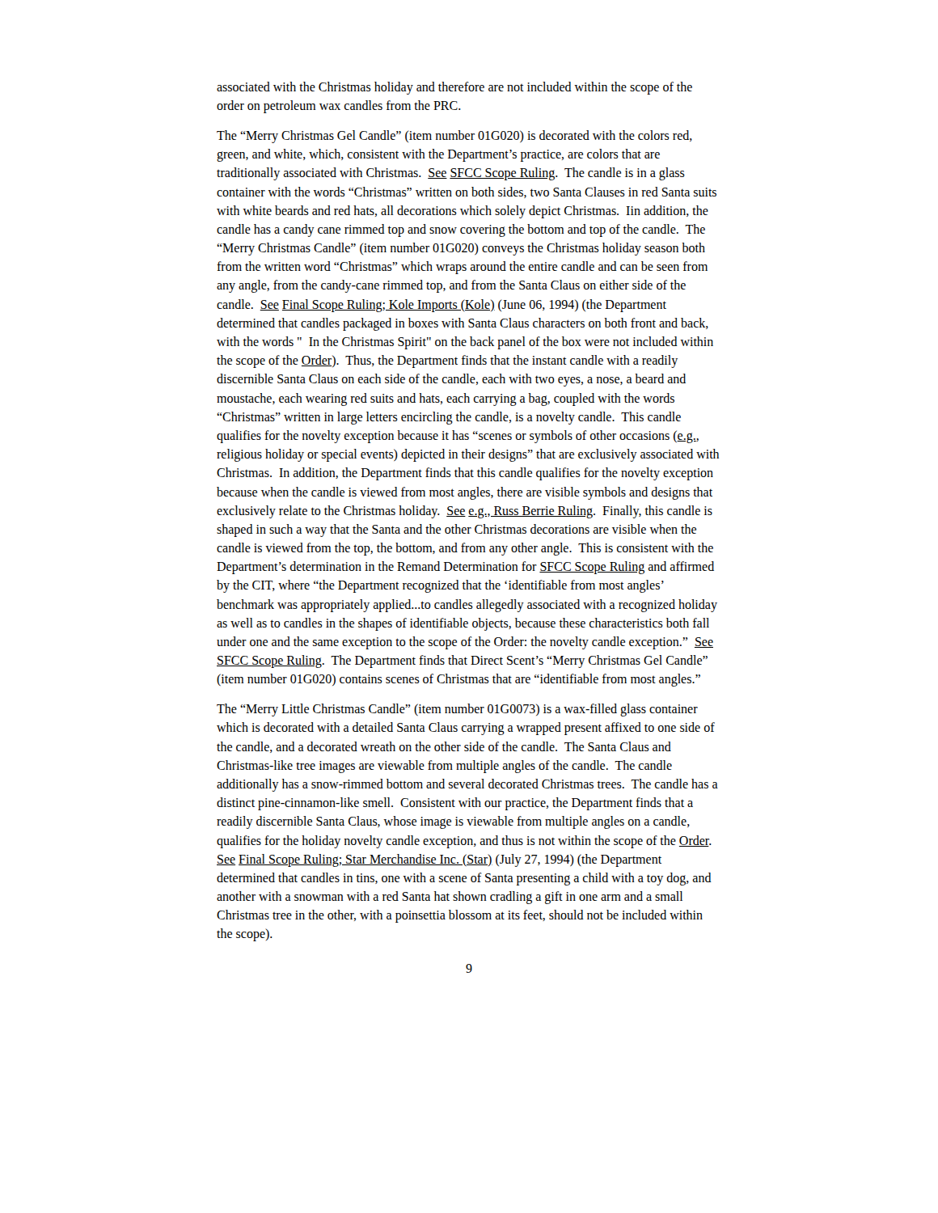associated with the Christmas holiday and therefore are not included within the scope of the order on petroleum wax candles from the PRC.
The “Merry Christmas Gel Candle” (item number 01G020) is decorated with the colors red, green, and white, which, consistent with the Department’s practice, are colors that are traditionally associated with Christmas. See SFCC Scope Ruling. The candle is in a glass container with the words “Christmas” written on both sides, two Santa Clauses in red Santa suits with white beards and red hats, all decorations which solely depict Christmas. Iin addition, the candle has a candy cane rimmed top and snow covering the bottom and top of the candle. The “Merry Christmas Candle” (item number 01G020) conveys the Christmas holiday season both from the written word “Christmas” which wraps around the entire candle and can be seen from any angle, from the candy-cane rimmed top, and from the Santa Claus on either side of the candle. See Final Scope Ruling; Kole Imports (Kole) (June 06, 1994) (the Department determined that candles packaged in boxes with Santa Claus characters on both front and back, with the words " In the Christmas Spirit" on the back panel of the box were not included within the scope of the Order). Thus, the Department finds that the instant candle with a readily discernible Santa Claus on each side of the candle, each with two eyes, a nose, a beard and moustache, each wearing red suits and hats, each carrying a bag, coupled with the words “Christmas” written in large letters encircling the candle, is a novelty candle. This candle qualifies for the novelty exception because it has “scenes or symbols of other occasions (e.g., religious holiday or special events) depicted in their designs” that are exclusively associated with Christmas. In addition, the Department finds that this candle qualifies for the novelty exception because when the candle is viewed from most angles, there are visible symbols and designs that exclusively relate to the Christmas holiday. See e.g., Russ Berrie Ruling. Finally, this candle is shaped in such a way that the Santa and the other Christmas decorations are visible when the candle is viewed from the top, the bottom, and from any other angle. This is consistent with the Department’s determination in the Remand Determination for SFCC Scope Ruling and affirmed by the CIT, where “the Department recognized that the ‘identifiable from most angles’ benchmark was appropriately applied...to candles allegedly associated with a recognized holiday as well as to candles in the shapes of identifiable objects, because these characteristics both fall under one and the same exception to the scope of the Order: the novelty candle exception.” See SFCC Scope Ruling. The Department finds that Direct Scent’s “Merry Christmas Gel Candle” (item number 01G020) contains scenes of Christmas that are “identifiable from most angles.”
The “Merry Little Christmas Candle” (item number 01G0073) is a wax-filled glass container which is decorated with a detailed Santa Claus carrying a wrapped present affixed to one side of the candle, and a decorated wreath on the other side of the candle. The Santa Claus and Christmas-like tree images are viewable from multiple angles of the candle. The candle additionally has a snow-rimmed bottom and several decorated Christmas trees. The candle has a distinct pine-cinnamon-like smell. Consistent with our practice, the Department finds that a readily discernible Santa Claus, whose image is viewable from multiple angles on a candle, qualifies for the holiday novelty candle exception, and thus is not within the scope of the Order. See Final Scope Ruling; Star Merchandise Inc. (Star) (July 27, 1994) (the Department determined that candles in tins, one with a scene of Santa presenting a child with a toy dog, and another with a snowman with a red Santa hat shown cradling a gift in one arm and a small Christmas tree in the other, with a poinsettia blossom at its feet, should not be included within the scope).
9